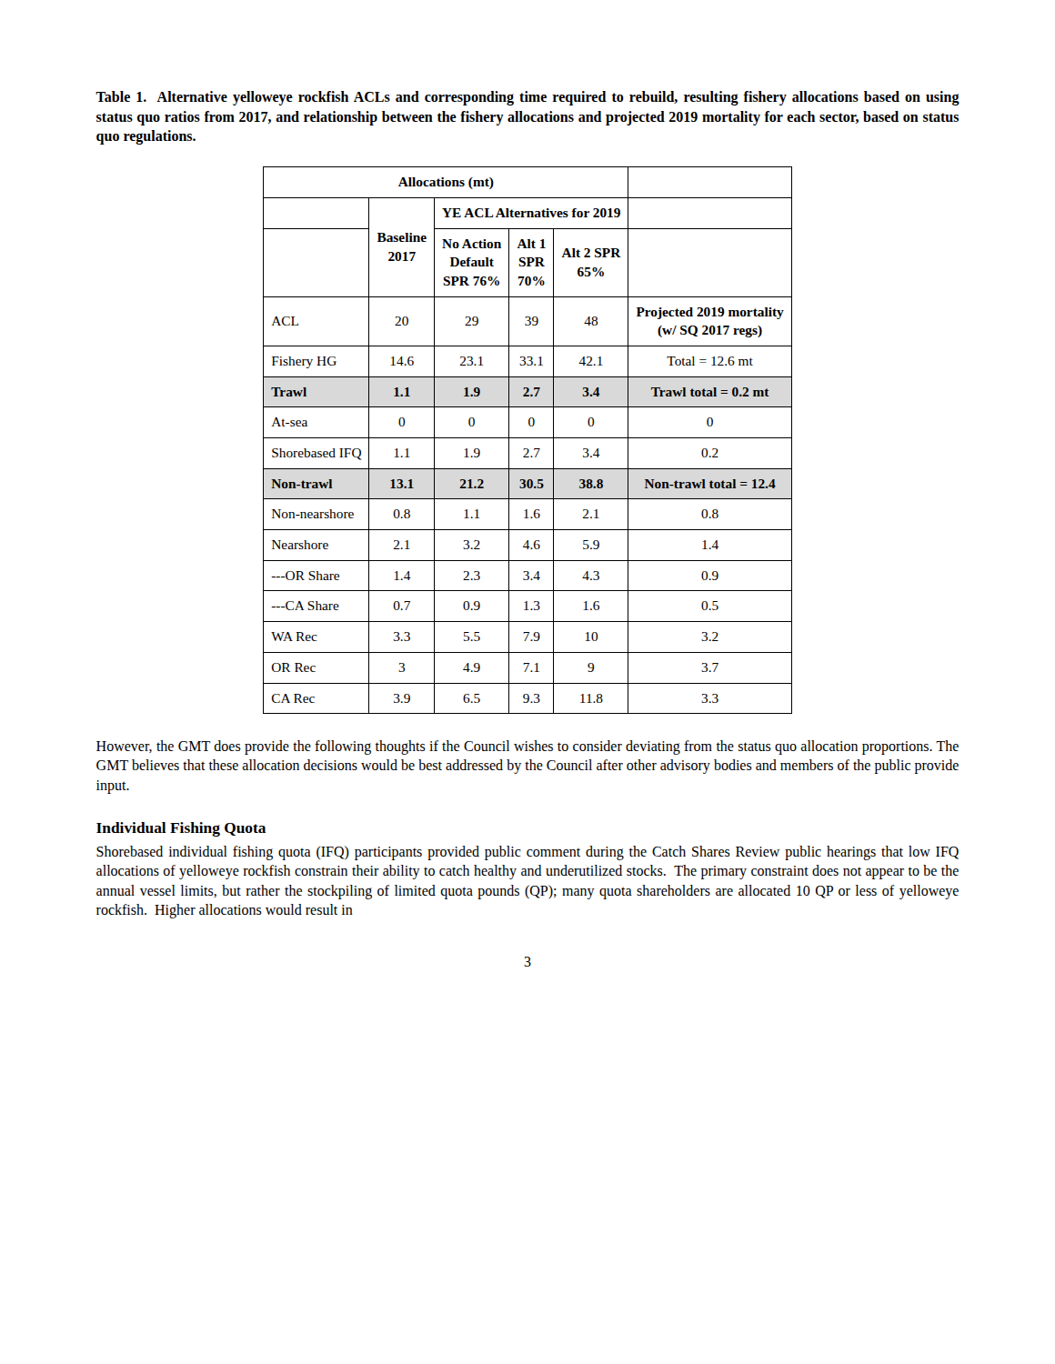Table 1. Alternative yelloweye rockfish ACLs and corresponding time required to rebuild, resulting fishery allocations based on using status quo ratios from 2017, and relationship between the fishery allocations and projected 2019 mortality for each sector, based on status quo regulations.
| Allocations (mt) | |
| | Baseline 2017 | YE ACL Alternatives for 2019 | |
| | No Action Default SPR 76% | Alt 1 SPR 70% | Alt 2 SPR 65% | |
| ACL | 20 | 29 | 39 | 48 | Projected 2019 mortality (w/ SQ 2017 regs) |
| Fishery HG | 14.6 | 23.1 | 33.1 | 42.1 | Total = 12.6 mt |
| Trawl | 1.1 | 1.9 | 2.7 | 3.4 | Trawl total = 0.2 mt |
| At-sea | 0 | 0 | 0 | 0 | 0 |
| Shorebased IFQ | 1.1 | 1.9 | 2.7 | 3.4 | 0.2 |
| Non-trawl | 13.1 | 21.2 | 30.5 | 38.8 | Non-trawl total = 12.4 |
| Non-nearshore | 0.8 | 1.1 | 1.6 | 2.1 | 0.8 |
| Nearshore | 2.1 | 3.2 | 4.6 | 5.9 | 1.4 |
| ---OR Share | 1.4 | 2.3 | 3.4 | 4.3 | 0.9 |
| ---CA Share | 0.7 | 0.9 | 1.3 | 1.6 | 0.5 |
| WA Rec | 3.3 | 5.5 | 7.9 | 10 | 3.2 |
| OR Rec | 3 | 4.9 | 7.1 | 9 | 3.7 |
| CA Rec | 3.9 | 6.5 | 9.3 | 11.8 | 3.3 |
However, the GMT does provide the following thoughts if the Council wishes to consider deviating from the status quo allocation proportions. The GMT believes that these allocation decisions would be best addressed by the Council after other advisory bodies and members of the public provide input.
Individual Fishing Quota
Shorebased individual fishing quota (IFQ) participants provided public comment during the Catch Shares Review public hearings that low IFQ allocations of yelloweye rockfish constrain their ability to catch healthy and underutilized stocks. The primary constraint does not appear to be the annual vessel limits, but rather the stockpiling of limited quota pounds (QP); many quota shareholders are allocated 10 QP or less of yelloweye rockfish. Higher allocations would result in
3